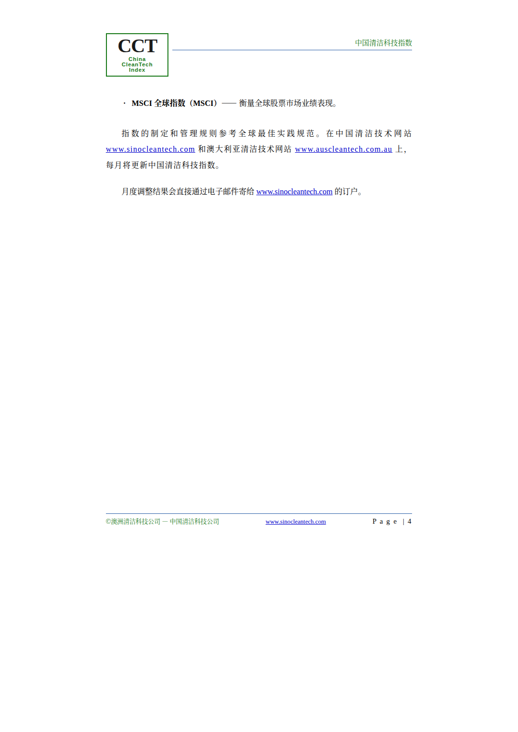CC T China CleanTech Index
中国清洁科技指数
MSCI 全球指数（MSCI）—— 衡量全球股票市场业绩表现。
指数的制定和管理规则参考全球最佳实践规范。在中国清洁技术网站 www.sinocleantech.com 和澳大利亚清洁技术网站 www.auscleantech.com.au 上，每月将更新中国清洁科技指数。
月度调整结果会直接通过电子邮件寄给 www.sinocleantech.com 的订户。
©澳洲清洁科技公司 — 中国清洁科技公司
www.sinocleantech.com
P a g e | 4